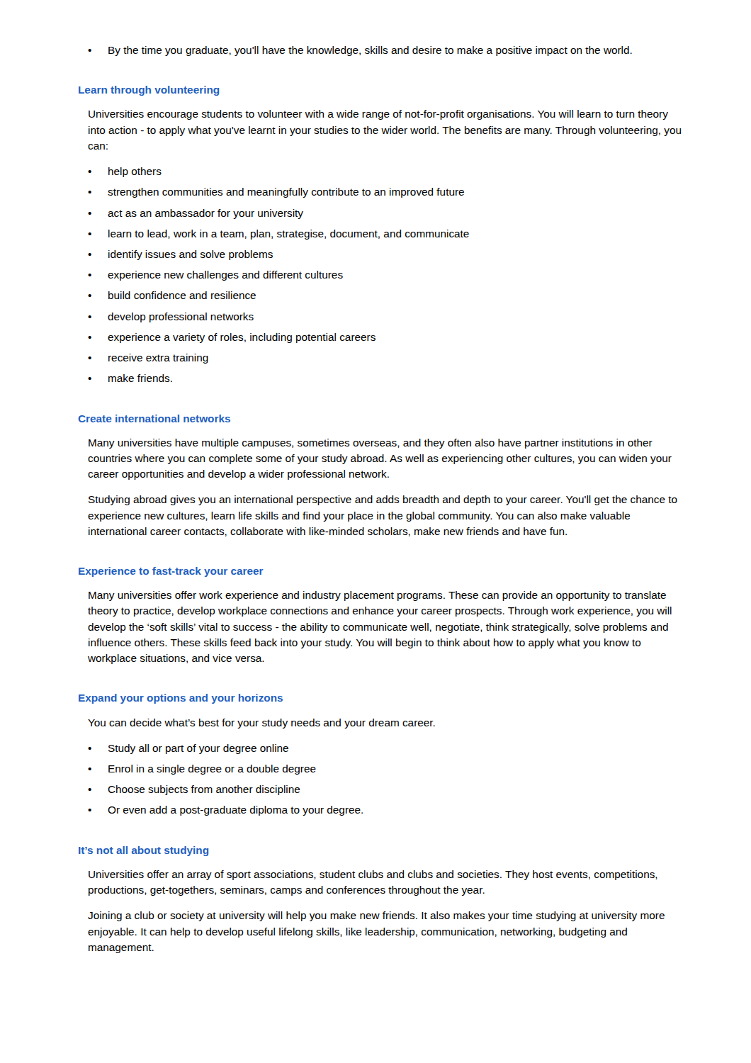By the time you graduate, you'll have the knowledge, skills and desire to make a positive impact on the world.
Learn through volunteering
Universities encourage students to volunteer with a wide range of not-for-profit organisations. You will learn to turn theory into action - to apply what you've learnt in your studies to the wider world. The benefits are many. Through volunteering, you can:
help others
strengthen communities and meaningfully contribute to an improved future
act as an ambassador for your university
learn to lead, work in a team, plan, strategise, document, and communicate
identify issues and solve problems
experience new challenges and different cultures
build confidence and resilience
develop professional networks
experience a variety of roles, including potential careers
receive extra training
make friends.
Create international networks
Many universities have multiple campuses, sometimes overseas, and they often also have partner institutions in other countries where you can complete some of your study abroad. As well as experiencing other cultures, you can widen your career opportunities and develop a wider professional network.
Studying abroad gives you an international perspective and adds breadth and depth to your career. You'll get the chance to experience new cultures, learn life skills and find your place in the global community. You can also make valuable international career contacts, collaborate with like-minded scholars, make new friends and have fun.
Experience to fast-track your career
Many universities offer work experience and industry placement programs. These can provide an opportunity to translate theory to practice, develop workplace connections and enhance your career prospects. Through work experience, you will develop the ‘soft skills’ vital to success - the ability to communicate well, negotiate, think strategically, solve problems and influence others. These skills feed back into your study. You will begin to think about how to apply what you know to workplace situations, and vice versa.
Expand your options and your horizons
You can decide what’s best for your study needs and your dream career.
Study all or part of your degree online
Enrol in a single degree or a double degree
Choose subjects from another discipline
Or even add a post-graduate diploma to your degree.
It’s not all about studying
Universities offer an array of sport associations, student clubs and clubs and societies. They host events, competitions, productions, get-togethers, seminars, camps and conferences throughout the year.
Joining a club or society at university will help you make new friends. It also makes your time studying at university more enjoyable. It can help to develop useful lifelong skills, like leadership, communication, networking, budgeting and management.